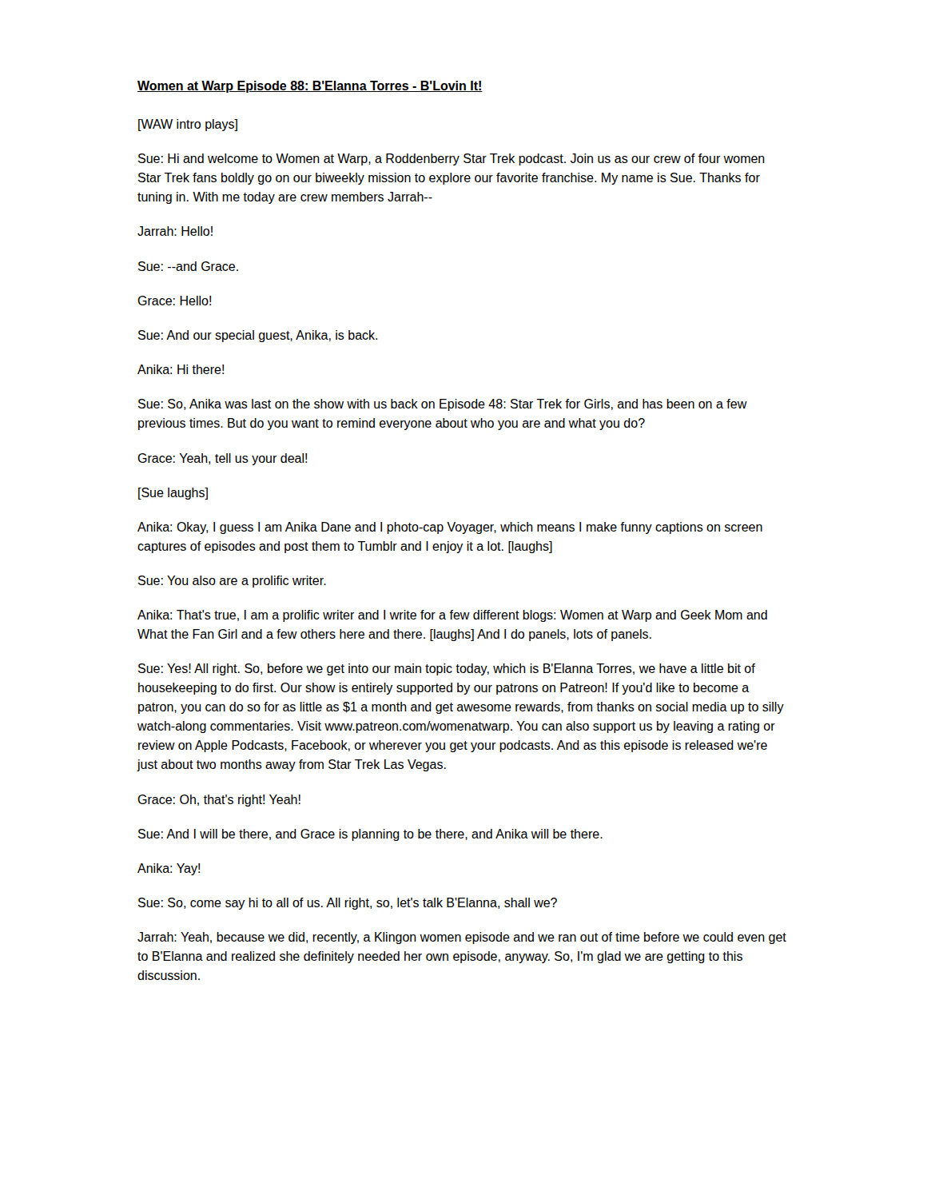Women at Warp Episode 88: B'Elanna Torres - B'Lovin It!
[WAW intro plays]
Sue: Hi and welcome to Women at Warp, a Roddenberry Star Trek podcast. Join us as our crew of four women Star Trek fans boldly go on our biweekly mission to explore our favorite franchise. My name is Sue. Thanks for tuning in. With me today are crew members Jarrah--
Jarrah: Hello!
Sue: --and Grace.
Grace: Hello!
Sue: And our special guest, Anika, is back.
Anika: Hi there!
Sue: So, Anika was last on the show with us back on Episode 48: Star Trek for Girls, and has been on a few previous times. But do you want to remind everyone about who you are and what you do?
Grace: Yeah, tell us your deal!
[Sue laughs]
Anika: Okay, I guess I am Anika Dane and I photo-cap Voyager, which means I make funny captions on screen captures of episodes and post them to Tumblr and I enjoy it a lot. [laughs]
Sue: You also are a prolific writer.
Anika: That's true, I am a prolific writer and I write for a few different blogs: Women at Warp and Geek Mom and What the Fan Girl and a few others here and there. [laughs] And I do panels, lots of panels.
Sue: Yes! All right. So, before we get into our main topic today, which is B'Elanna Torres, we have a little bit of housekeeping to do first. Our show is entirely supported by our patrons on Patreon! If you'd like to become a patron, you can do so for as little as $1 a month and get awesome rewards, from thanks on social media up to silly watch-along commentaries. Visit www.patreon.com/womenatwarp. You can also support us by leaving a rating or review on Apple Podcasts, Facebook, or wherever you get your podcasts. And as this episode is released we're just about two months away from Star Trek Las Vegas.
Grace: Oh, that's right! Yeah!
Sue: And I will be there, and Grace is planning to be there, and Anika will be there.
Anika: Yay!
Sue: So, come say hi to all of us. All right, so, let's talk B'Elanna, shall we?
Jarrah: Yeah, because we did, recently, a Klingon women episode and we ran out of time before we could even get to B'Elanna and realized she definitely needed her own episode, anyway. So, I'm glad we are getting to this discussion.